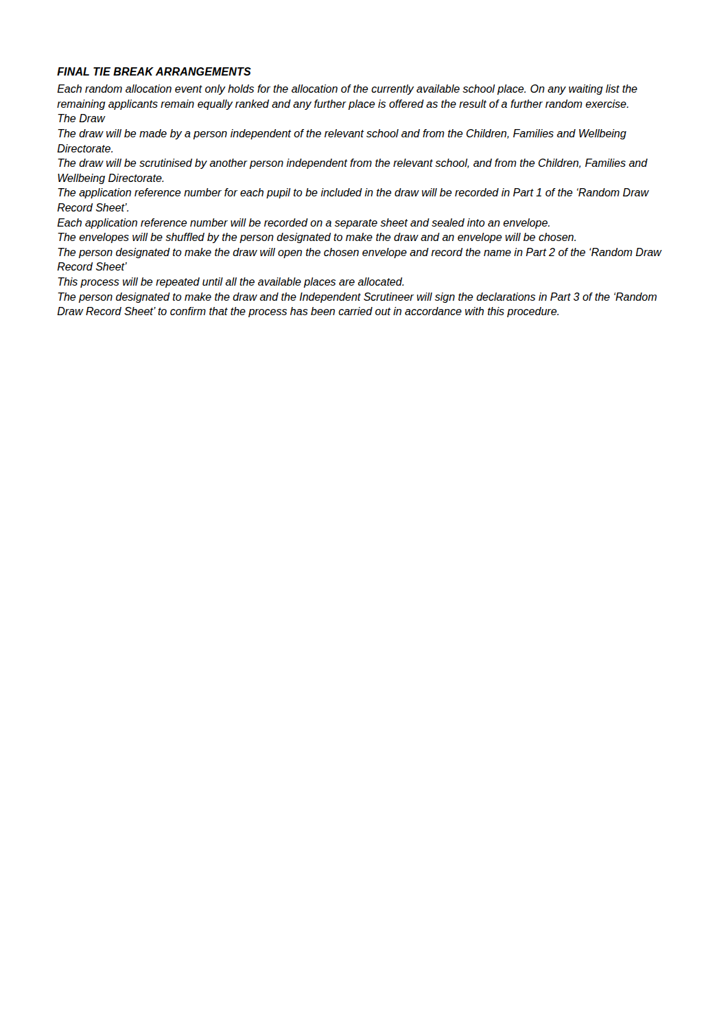FINAL TIE BREAK ARRANGEMENTS
Each random allocation event only holds for the allocation of the currently available school place. On any waiting list the remaining applicants remain equally ranked and any further place is offered as the result of a further random exercise.
The Draw
The draw will be made by a person independent of the relevant school and from the Children, Families and Wellbeing Directorate.
The draw will be scrutinised by another person independent from the relevant school, and from the Children, Families and Wellbeing Directorate.
The application reference number for each pupil to be included in the draw will be recorded in Part 1 of the ‘Random Draw Record Sheet’.
Each application reference number will be recorded on a separate sheet and sealed into an envelope.
The envelopes will be shuffled by the person designated to make the draw and an envelope will be chosen.
The person designated to make the draw will open the chosen envelope and record the name in Part 2 of the ‘Random Draw Record Sheet’
This process will be repeated until all the available places are allocated.
The person designated to make the draw and the Independent Scrutineer will sign the declarations in Part 3 of the ‘Random Draw Record Sheet’ to confirm that the process has been carried out in accordance with this procedure.